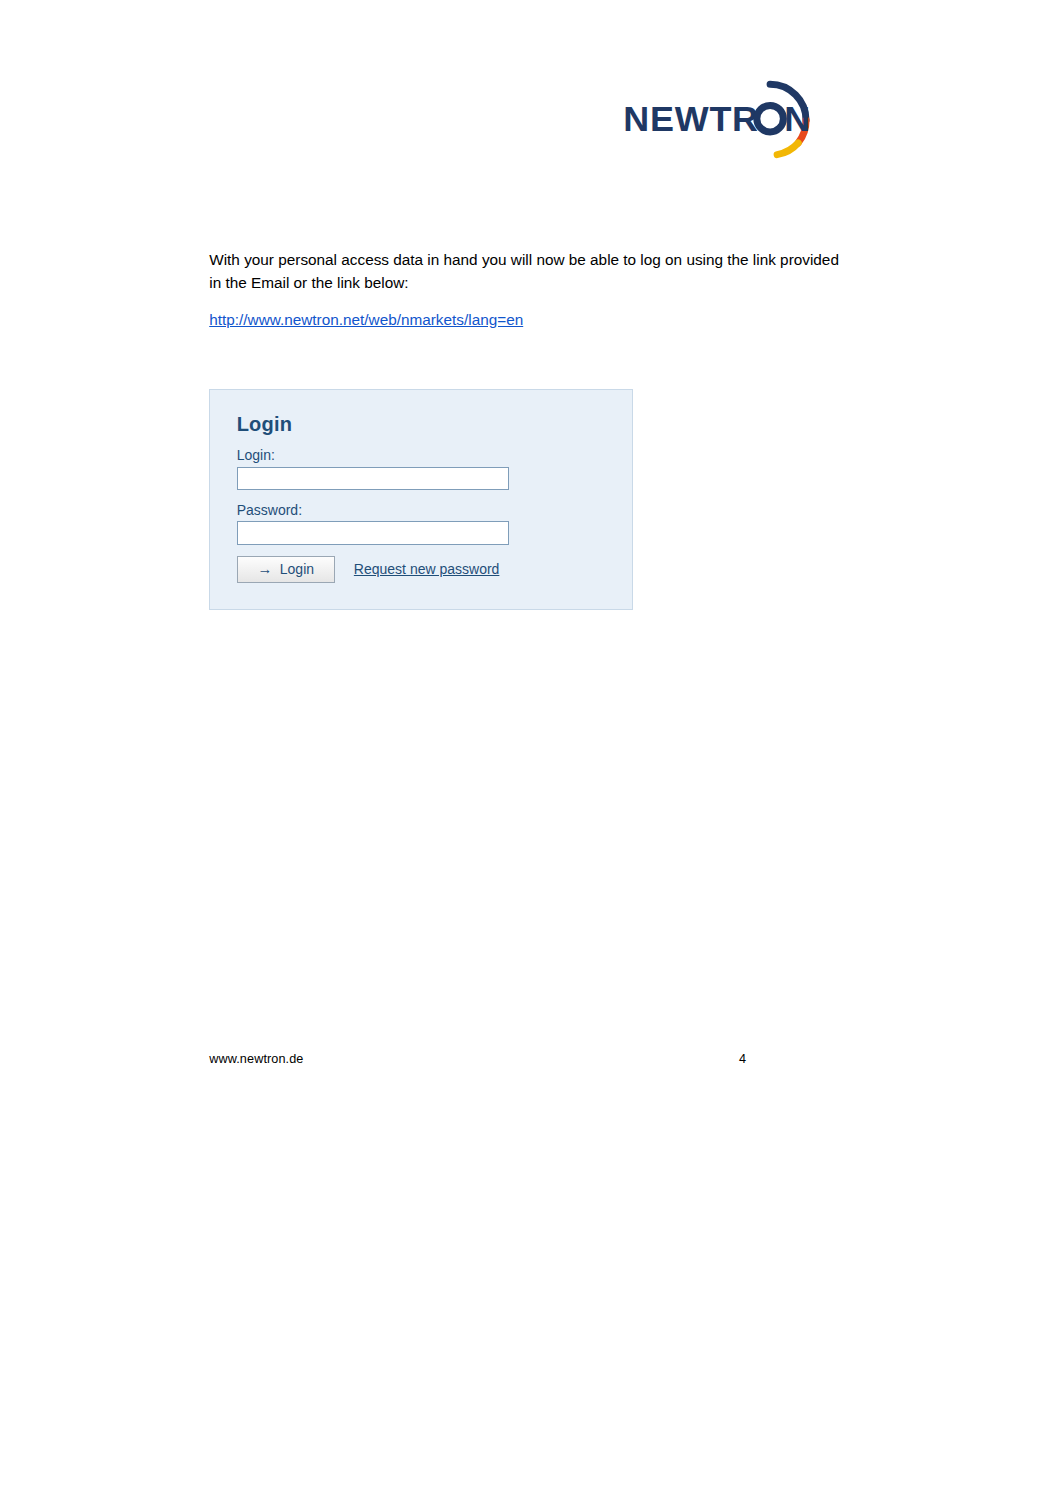NEWTR N
With your personal access data in hand you will now be able to log on using the link provided in the Email or the link below:
http://www.newtron.net/web/nmarkets/lang=en
Login
Login:
Password:
→ Login
Request new password
www.newtron.de
4